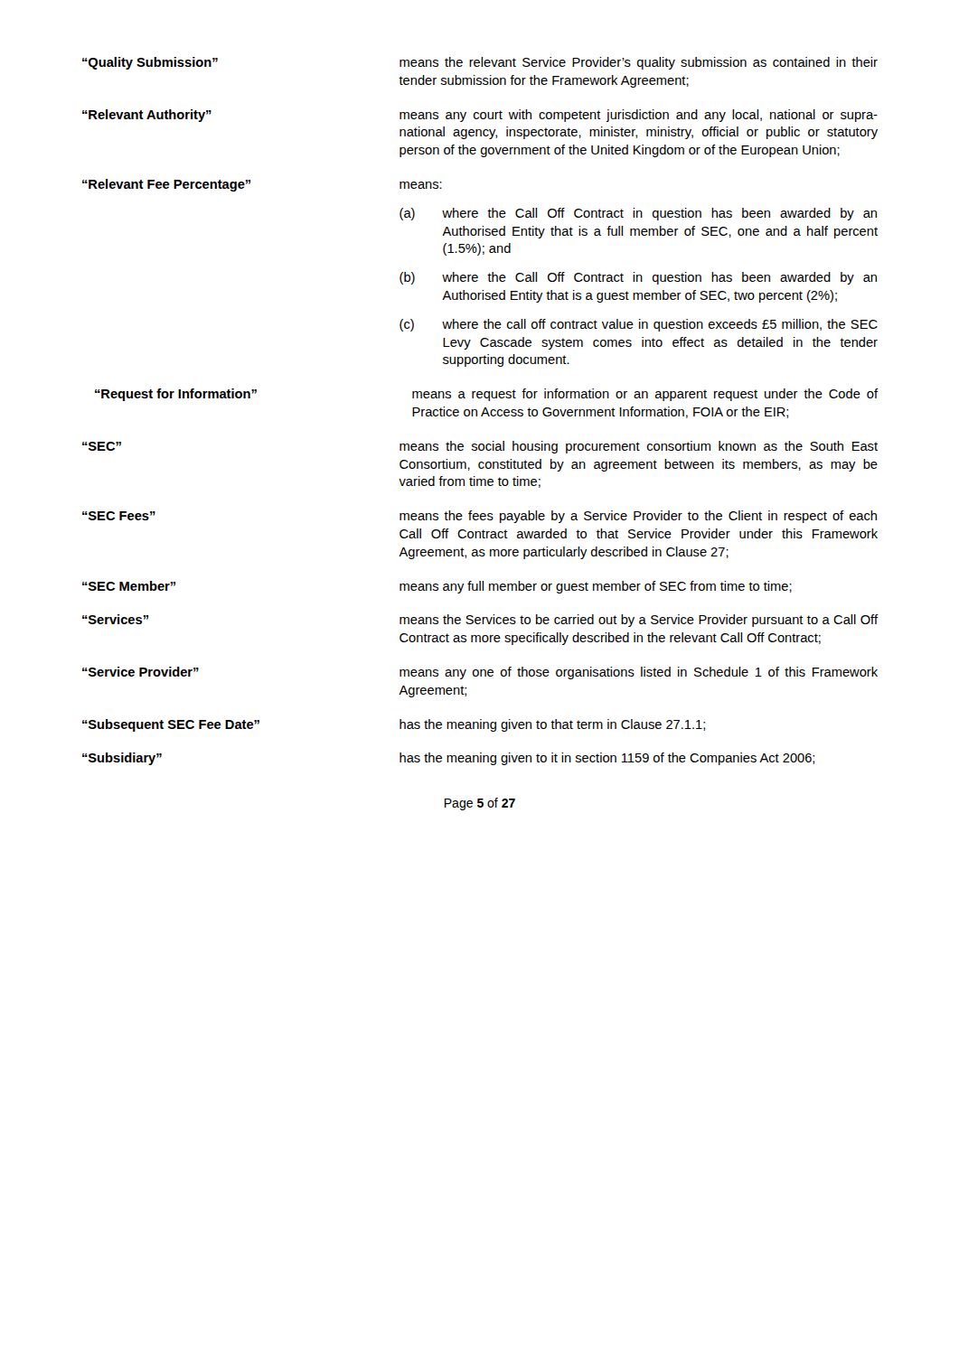“Quality Submission”
means the relevant Service Provider’s quality submission as contained in their tender submission for the Framework Agreement;
“Relevant Authority”
means any court with competent jurisdiction and any local, national or supra-national agency, inspectorate, minister, ministry, official or public or statutory person of the government of the United Kingdom or of the European Union;
“Relevant Fee Percentage”
means:
(a) where the Call Off Contract in question has been awarded by an Authorised Entity that is a full member of SEC, one and a half percent (1.5%); and
(b) where the Call Off Contract in question has been awarded by an Authorised Entity that is a guest member of SEC, two percent (2%);
(c) where the call off contract value in question exceeds £5 million, the SEC Levy Cascade system comes into effect as detailed in the tender supporting document.
“Request for Information”
means a request for information or an apparent request under the Code of Practice on Access to Government Information, FOIA or the EIR;
“SEC”
means the social housing procurement consortium known as the South East Consortium, constituted by an agreement between its members, as may be varied from time to time;
“SEC Fees”
means the fees payable by a Service Provider to the Client in respect of each Call Off Contract awarded to that Service Provider under this Framework Agreement, as more particularly described in Clause 27;
“SEC Member”
means any full member or guest member of SEC from time to time;
“Services”
means the Services to be carried out by a Service Provider pursuant to a Call Off Contract as more specifically described in the relevant Call Off Contract;
“Service Provider”
means any one of those organisations listed in Schedule 1 of this Framework Agreement;
“Subsequent SEC Fee Date”
has the meaning given to that term in Clause 27.1.1;
“Subsidiary”
has the meaning given to it in section 1159 of the Companies Act 2006;
Page 5 of 27